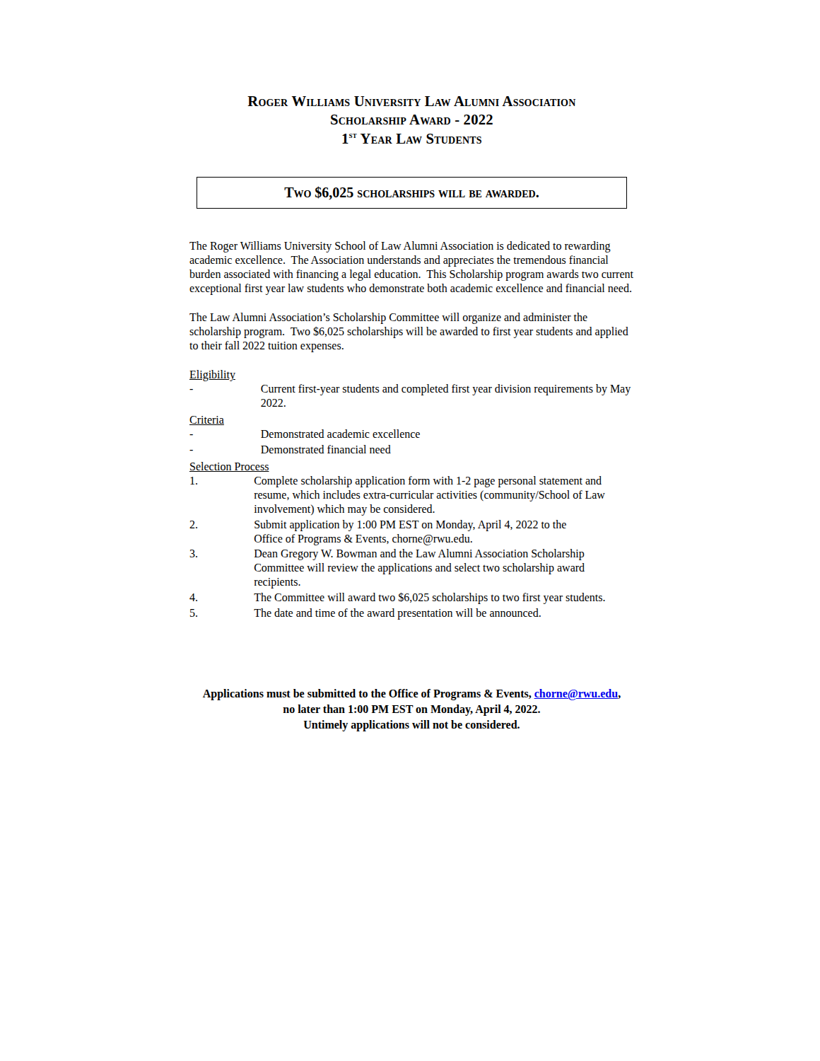Roger Williams University Law Alumni Association
Scholarship Award - 2022
1st Year Law Students
Two $6,025 scholarships will be awarded.
The Roger Williams University School of Law Alumni Association is dedicated to rewarding academic excellence. The Association understands and appreciates the tremendous financial burden associated with financing a legal education. This Scholarship program awards two current exceptional first year law students who demonstrate both academic excellence and financial need.
The Law Alumni Association’s Scholarship Committee will organize and administer the scholarship program. Two $6,025 scholarships will be awarded to first year students and applied to their fall 2022 tuition expenses.
Eligibility
| - | Current first-year students and completed first year division requirements by May 2022. |
Criteria
| - | Demonstrated academic excellence |
| - | Demonstrated financial need |
Selection Process
| 1. | Complete scholarship application form with 1-2 page personal statement and resume, which includes extra-curricular activities (community/School of Law involvement) which may be considered. |
| 2. | Submit application by 1:00 PM EST on Monday, April 4, 2022 to the Office of Programs & Events, chorne@rwu.edu. |
| 3. | Dean Gregory W. Bowman and the Law Alumni Association Scholarship Committee will review the applications and select two scholarship award recipients. |
| 4. | The Committee will award two $6,025 scholarships to two first year students. |
| 5. | The date and time of the award presentation will be announced. |
Applications must be submitted to the Office of Programs & Events, chorne@rwu.edu,
no later than 1:00 PM EST on Monday, April 4, 2022.
Untimely applications will not be considered.